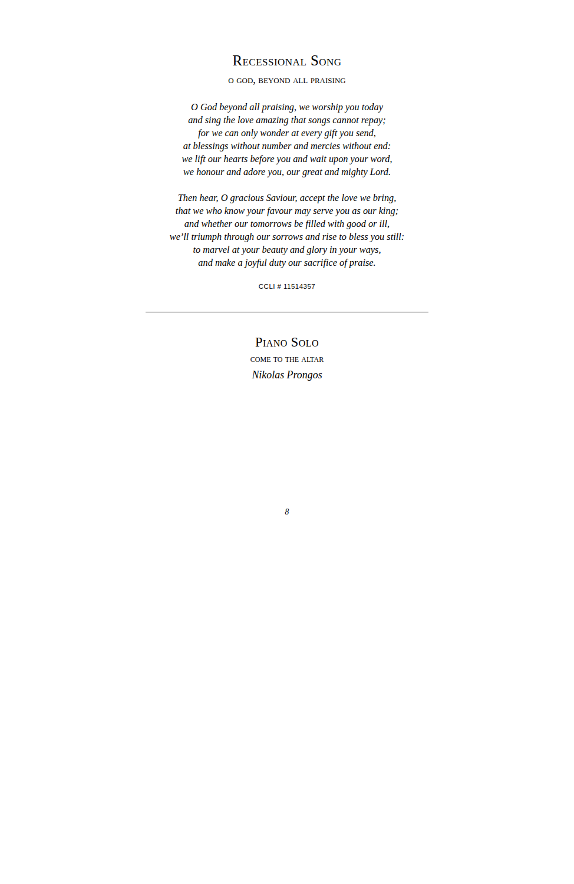Recessional Song
O God, Beyond All Praising
O God beyond all praising, we worship you today
and sing the love amazing that songs cannot repay;
for we can only wonder at every gift you send,
at blessings without number and mercies without end:
we lift our hearts before you and wait upon your word,
we honour and adore you, our great and mighty Lord.
Then hear, O gracious Saviour, accept the love we bring,
that we who know your favour may serve you as our king;
and whether our tomorrows be filled with good or ill,
we’ll triumph through our sorrows and rise to bless you still:
to marvel at your beauty and glory in your ways,
and make a joyful duty our sacrifice of praise.
CCLI # 11514357
Piano Solo
Come to the altar
Nikolas Prongos
8